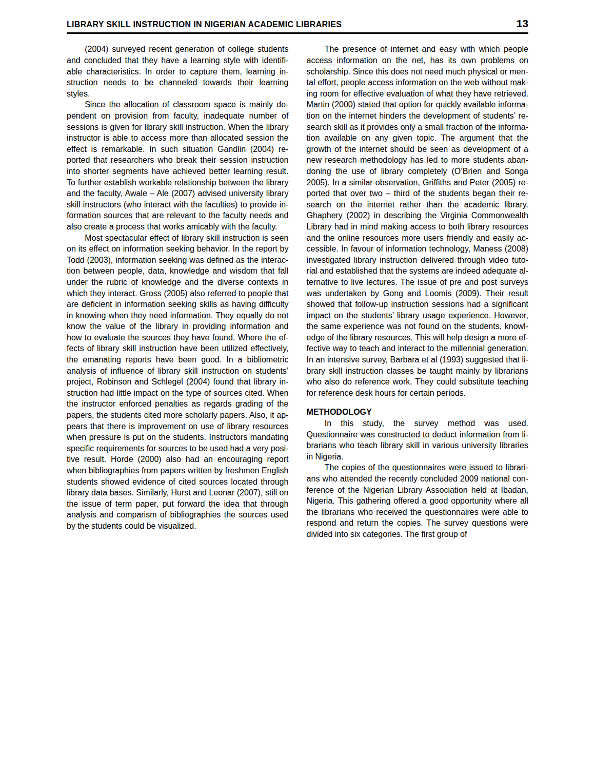LIBRARY SKILL INSTRUCTION IN NIGERIAN ACADEMIC LIBRARIES
13
(2004) surveyed recent generation of college students and concluded that they have a learning style with identifiable characteristics. In order to capture them, learning instruction needs to be channeled towards their learning styles.
Since the allocation of classroom space is mainly dependent on provision from faculty, inadequate number of sessions is given for library skill instruction. When the library instructor is able to access more than allocated session the effect is remarkable. In such situation Gandlin (2004) reported that researchers who break their session instruction into shorter segments have achieved better learning result. To further establish workable relationship between the library and the faculty, Awale – Ale (2007) advised university library skill instructors (who interact with the faculties) to provide information sources that are relevant to the faculty needs and also create a process that works amicably with the faculty.
Most spectacular effect of library skill instruction is seen on its effect on information seeking behavior. In the report by Todd (2003), information seeking was defined as the interaction between people, data, knowledge and wisdom that fall under the rubric of knowledge and the diverse contexts in which they interact. Gross (2005) also referred to people that are deficient in information seeking skills as having difficulty in knowing when they need information. They equally do not know the value of the library in providing information and how to evaluate the sources they have found. Where the effects of library skill instruction have been utilized effectively, the emanating reports have been good. In a bibliometric analysis of influence of library skill instruction on students’ project, Robinson and Schlegel (2004) found that library instruction had little impact on the type of sources cited. When the instructor enforced penalties as regards grading of the papers, the students cited more scholarly papers. Also, it appears that there is improvement on use of library resources when pressure is put on the students. Instructors mandating specific requirements for sources to be used had a very positive result. Horde (2000) also had an encouraging report when bibliographies from papers written by freshmen English students showed evidence of cited sources located through library data bases. Similarly, Hurst and Leonar (2007), still on the issue of term paper, put forward the idea that through analysis and comparism of bibliographies the sources used by the students could be visualized.
The presence of internet and easy with which people access information on the net, has its own problems on scholarship. Since this does not need much physical or mental effort, people access information on the web without making room for effective evaluation of what they have retrieved. Martin (2000) stated that option for quickly available information on the internet hinders the development of students’ research skill as it provides only a small fraction of the information available on any given topic. The argument that the growth of the internet should be seen as development of a new research methodology has led to more students abandoning the use of library completely (O’Brien and Songa 2005). In a similar observation, Griffiths and Peter (2005) reported that over two – third of the students began their research on the internet rather than the academic library. Ghaphery (2002) in describing the Virginia Commonwealth Library had in mind making access to both library resources and the online resources more users friendly and easily accessible. In favour of information technology, Maness (2008) investigated library instruction delivered through video tutorial and established that the systems are indeed adequate alternative to live lectures. The issue of pre and post surveys was undertaken by Gong and Loomis (2009). Their result showed that follow-up instruction sessions had a significant impact on the students’ library usage experience. However, the same experience was not found on the students, knowledge of the library resources. This will help design a more effective way to teach and interact to the millennial generation. In an intensive survey, Barbara et al (1993) suggested that library skill instruction classes be taught mainly by librarians who also do reference work. They could substitute teaching for reference desk hours for certain periods.
METHODOLOGY
In this study, the survey method was used. Questionnaire was constructed to deduct information from librarians who teach library skill in various university libraries in Nigeria.
The copies of the questionnaires were issued to librarians who attended the recently concluded 2009 national conference of the Nigerian Library Association held at Ibadan, Nigeria. This gathering offered a good opportunity where all the librarians who received the questionnaires were able to respond and return the copies. The survey questions were divided into six categories. The first group of